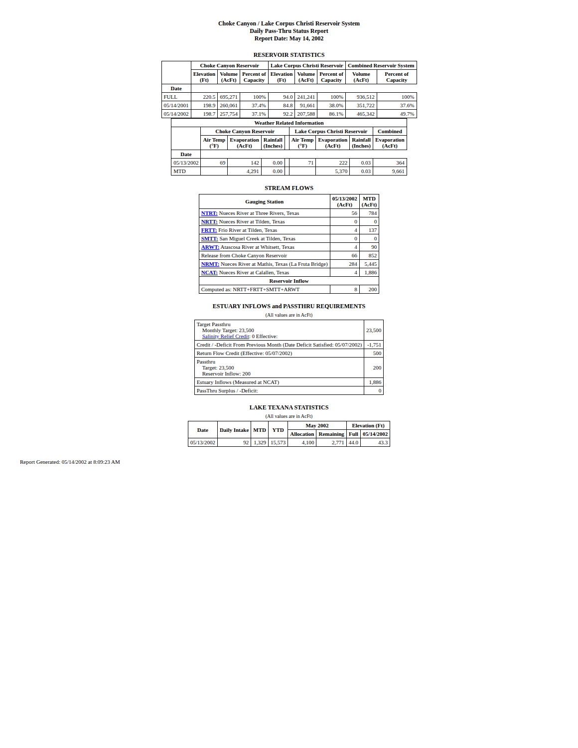Choke Canyon / Lake Corpus Christi Reservoir System
Daily Pass-Thru Status Report
Report Date: May 14, 2002
RESERVOIR STATISTICS
| | Choke Canyon Reservoir | Lake Corpus Christi Reservoir | Combined Reservoir System |
| --- | --- | --- | --- |
| Elevation (Ft) | Volume (AcFt) | Percent of Capacity | Elevation (Ft) | Volume (AcFt) | Percent of Capacity | Volume (AcFt) | Percent of Capacity |
| Date | |
| FULL | 220.5 | 695,271 | 100% | 94.0 | 241,241 | 100% | 936,512 | 100% |
| 05/14/2001 | 198.9 | 260,061 | 37.4% | 84.8 | 91,661 | 38.0% | 351,722 | 37.6% |
| 05/14/2002 | 198.7 | 257,754 | 37.1% | 92.2 | 207,588 | 86.1% | 465,342 | 49.7% |
| Weather Related Information |
| --- |
| | Choke Canyon Reservoir | Lake Corpus Christi Reservoir | Combined |
| Air Temp (°F) | Evaporation (AcFt) | Rainfall (Inches) | | Air Temp (°F) | Evaporation (AcFt) | Rainfall (Inches) | Evaporation (AcFt) |
| Date | |
| 05/13/2002 | 69 | 142 | 0.00 | | 71 | 222 | 0.03 | 364 |
| MTD | | 4,291 | 0.00 | | | 5,370 | 0.03 | 9,661 |
STREAM FLOWS
| Gauging Station | 05/13/2002 (AcFt) | MTD (AcFt) |
| --- | --- | --- |
| NTRT: Nueces River at Three Rivers, Texas | 56 | 784 |
| NRTT: Nueces River at Tilden, Texas | 0 | 0 |
| FRTT: Frio River at Tilden, Texas | 4 | 137 |
| SMTT: San Miguel Creek at Tilden, Texas | 0 | 0 |
| ARWT: Atascosa River at Whitsett, Texas | 4 | 90 |
| Release from Choke Canyon Reservoir | 66 | 852 |
| NRMT: Nueces River at Mathis, Texas (La Fruta Bridge) | 284 | 5,445 |
| NCAT: Nueces River at Calallen, Texas | 4 | 1,886 |
| Reservoir Inflow |
| Computed as: NRTT+FRTT+SMTT+ARWT | 8 | 200 |
ESTUARY INFLOWS and PASSTHRU REQUIREMENTS
(All values are in AcFt)
| Target Passthru Monthly Target: 23,500 Salinity Relief Credit : 0 Effective: | 23,500 |
| Credit / -Deficit From Previous Month (Date Deficit Satisfied: 05/07/2002) | -1,751 |
| Return Flow Credit (Effective: 05/07/2002) | 500 |
| Passthru Target: 23,500 Reservoir Inflow: 200 | 200 |
| Estuary Inflows (Measured at NCAT) | 1,886 |
| PassThru Surplus / -Deficit: | 0 |
LAKE TEXANA STATISTICS
(All values are in AcFt)
| Date | Daily Intake | MTD | YTD | May 2002 | Elevation (Ft) |
| --- | --- | --- | --- | --- | --- |
| Allocation | Remaining | Full | 05/14/2002 |
| 05/13/2002 | 92 | 1,329 | 15,573 | 4,100 | 2,771 | 44.0 | 43.3 |
Report Generated: 05/14/2002 at 8:09:23 AM